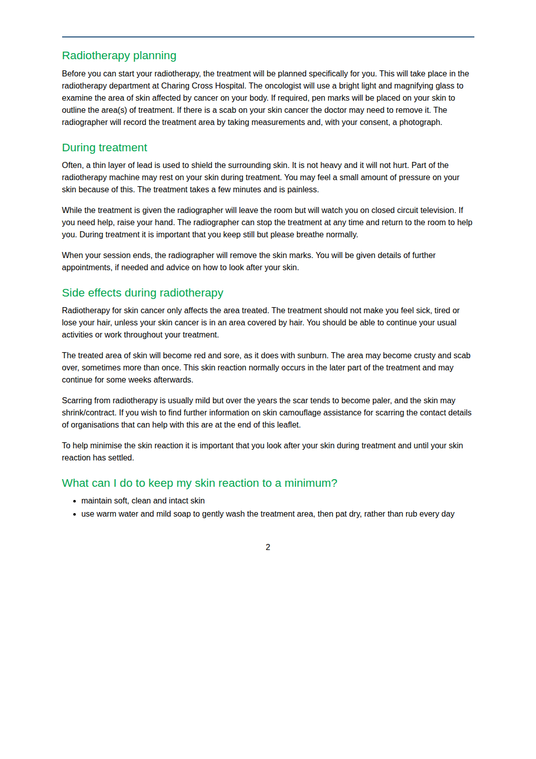Radiotherapy planning
Before you can start your radiotherapy, the treatment will be planned specifically for you. This will take place in the radiotherapy department at Charing Cross Hospital. The oncologist will use a bright light and magnifying glass to examine the area of skin affected by cancer on your body. If required, pen marks will be placed on your skin to outline the area(s) of treatment. If there is a scab on your skin cancer the doctor may need to remove it. The radiographer will record the treatment area by taking measurements and, with your consent, a photograph.
During treatment
Often, a thin layer of lead is used to shield the surrounding skin. It is not heavy and it will not hurt. Part of the radiotherapy machine may rest on your skin during treatment. You may feel a small amount of pressure on your skin because of this. The treatment takes a few minutes and is painless.
While the treatment is given the radiographer will leave the room but will watch you on closed circuit television. If you need help, raise your hand. The radiographer can stop the treatment at any time and return to the room to help you. During treatment it is important that you keep still but please breathe normally.
When your session ends, the radiographer will remove the skin marks. You will be given details of further appointments, if needed and advice on how to look after your skin.
Side effects during radiotherapy
Radiotherapy for skin cancer only affects the area treated. The treatment should not make you feel sick, tired or lose your hair, unless your skin cancer is in an area covered by hair. You should be able to continue your usual activities or work throughout your treatment.
The treated area of skin will become red and sore, as it does with sunburn. The area may become crusty and scab over, sometimes more than once. This skin reaction normally occurs in the later part of the treatment and may continue for some weeks afterwards.
Scarring from radiotherapy is usually mild but over the years the scar tends to become paler, and the skin may shrink/contract. If you wish to find further information on skin camouflage assistance for scarring the contact details of organisations that can help with this are at the end of this leaflet.
To help minimise the skin reaction it is important that you look after your skin during treatment and until your skin reaction has settled.
What can I do to keep my skin reaction to a minimum?
maintain soft, clean and intact skin
use warm water and mild soap to gently wash the treatment area, then pat dry, rather than rub every day
2